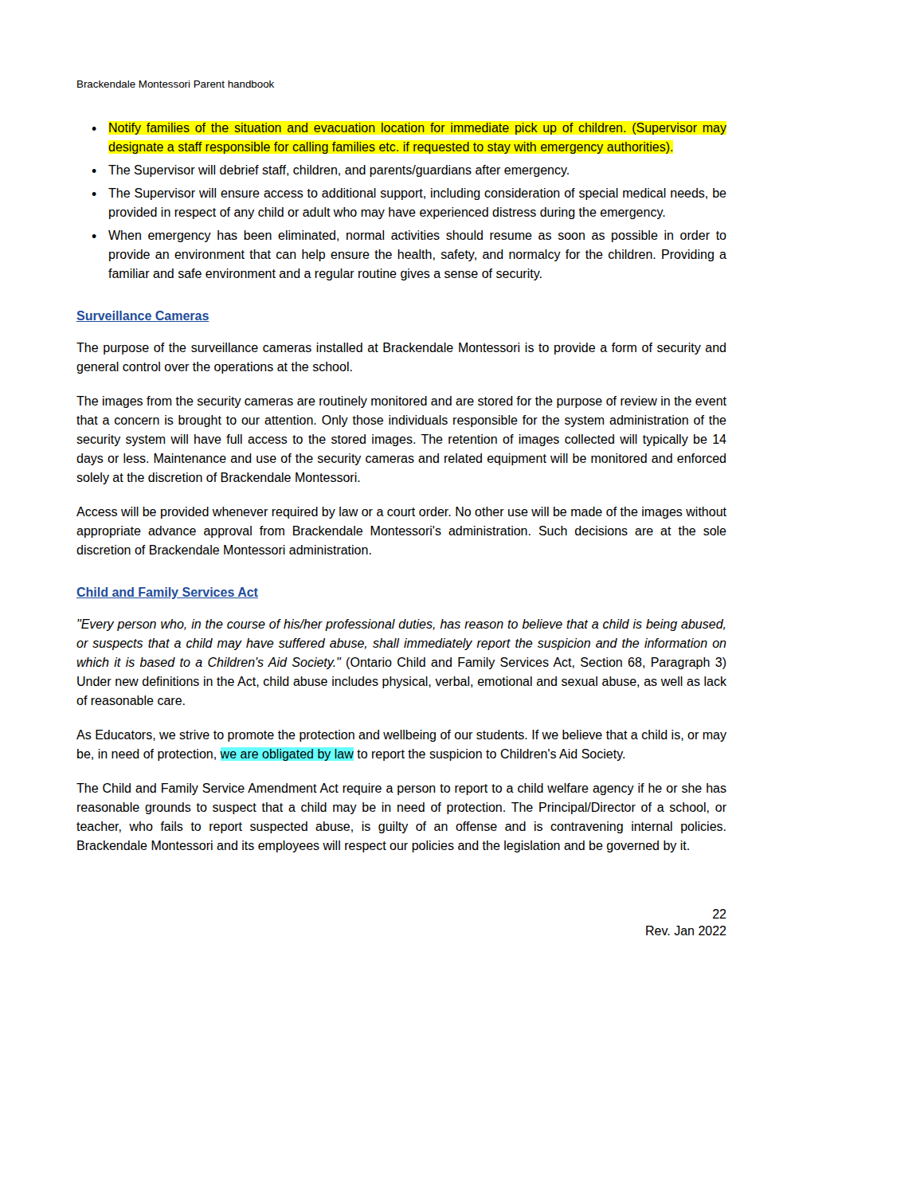Brackendale Montessori Parent handbook
Notify families of the situation and evacuation location for immediate pick up of children. (Supervisor may designate a staff responsible for calling families etc. if requested to stay with emergency authorities).
The Supervisor will debrief staff, children, and parents/guardians after emergency.
The Supervisor will ensure access to additional support, including consideration of special medical needs, be provided in respect of any child or adult who may have experienced distress during the emergency.
When emergency has been eliminated, normal activities should resume as soon as possible in order to provide an environment that can help ensure the health, safety, and normalcy for the children. Providing a familiar and safe environment and a regular routine gives a sense of security.
Surveillance Cameras
The purpose of the surveillance cameras installed at Brackendale Montessori is to provide a form of security and general control over the operations at the school.
The images from the security cameras are routinely monitored and are stored for the purpose of review in the event that a concern is brought to our attention. Only those individuals responsible for the system administration of the security system will have full access to the stored images. The retention of images collected will typically be 14 days or less. Maintenance and use of the security cameras and related equipment will be monitored and enforced solely at the discretion of Brackendale Montessori.
Access will be provided whenever required by law or a court order. No other use will be made of the images without appropriate advance approval from Brackendale Montessori's administration. Such decisions are at the sole discretion of Brackendale Montessori administration.
Child and Family Services Act
"Every person who, in the course of his/her professional duties, has reason to believe that a child is being abused, or suspects that a child may have suffered abuse, shall immediately report the suspicion and the information on which it is based to a Children's Aid Society." (Ontario Child and Family Services Act, Section 68, Paragraph 3) Under new definitions in the Act, child abuse includes physical, verbal, emotional and sexual abuse, as well as lack of reasonable care.
As Educators, we strive to promote the protection and wellbeing of our students. If we believe that a child is, or may be, in need of protection, we are obligated by law to report the suspicion to Children's Aid Society.
The Child and Family Service Amendment Act require a person to report to a child welfare agency if he or she has reasonable grounds to suspect that a child may be in need of protection. The Principal/Director of a school, or teacher, who fails to report suspected abuse, is guilty of an offense and is contravening internal policies. Brackendale Montessori and its employees will respect our policies and the legislation and be governed by it.
22
Rev. Jan 2022